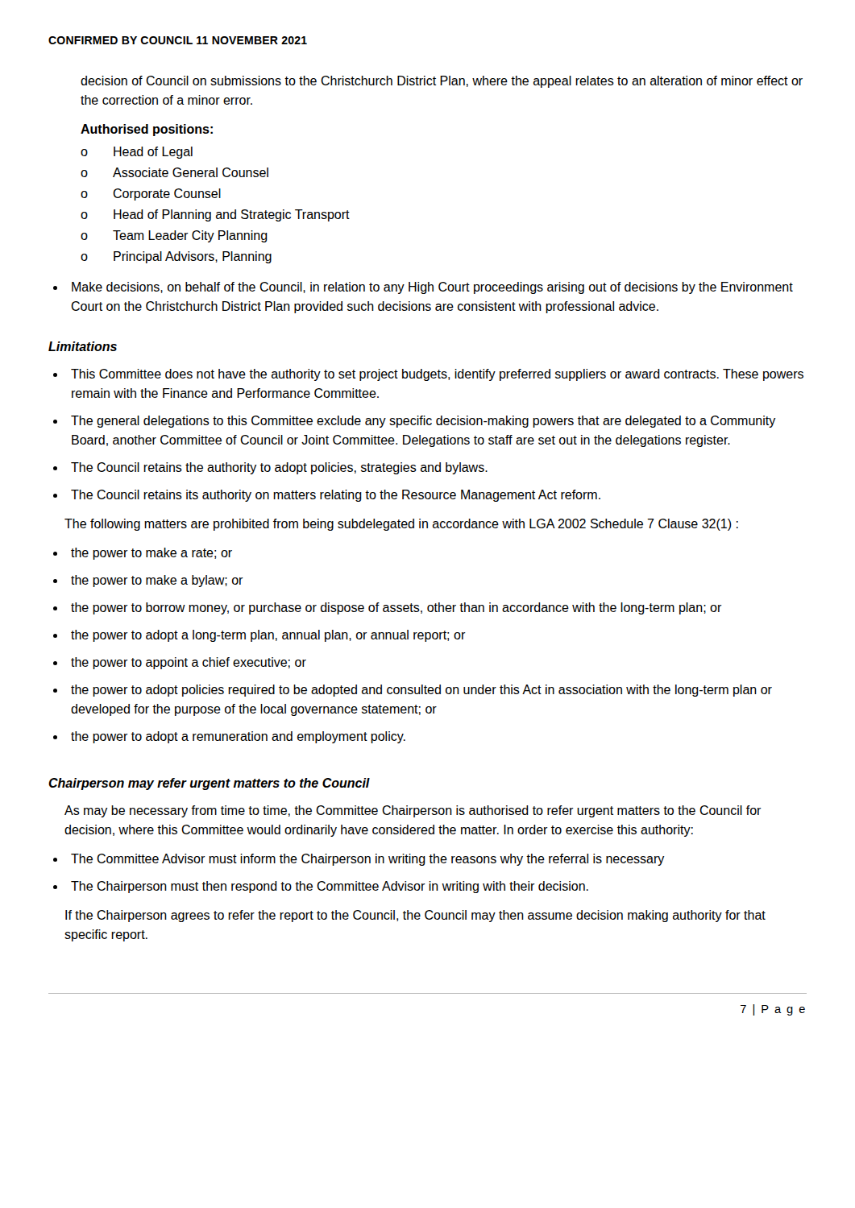CONFIRMED BY COUNCIL 11 NOVEMBER 2021
decision of Council on submissions to the Christchurch District Plan, where the appeal relates to an alteration of minor effect or the correction of a minor error.
Authorised positions:
oHead of Legal
oAssociate General Counsel
oCorporate Counsel
oHead of Planning and Strategic Transport
oTeam Leader City Planning
oPrincipal Advisors, Planning
Make decisions, on behalf of the Council, in relation to any High Court proceedings arising out of decisions by the Environment Court on the Christchurch District Plan provided such decisions are consistent with professional advice.
Limitations
This Committee does not have the authority to set project budgets, identify preferred suppliers or award contracts. These powers remain with the Finance and Performance Committee.
The general delegations to this Committee exclude any specific decision-making powers that are delegated to a Community Board, another Committee of Council or Joint Committee. Delegations to staff are set out in the delegations register.
The Council retains the authority to adopt policies, strategies and bylaws.
The Council retains its authority on matters relating to the Resource Management Act reform.
The following matters are prohibited from being subdelegated in accordance with LGA 2002 Schedule 7 Clause 32(1) :
the power to make a rate; or
the power to make a bylaw; or
the power to borrow money, or purchase or dispose of assets, other than in accordance with the long-term plan; or
the power to adopt a long-term plan, annual plan, or annual report; or
the power to appoint a chief executive; or
the power to adopt policies required to be adopted and consulted on under this Act in association with the long-term plan or developed for the purpose of the local governance statement; or
the power to adopt a remuneration and employment policy.
Chairperson may refer urgent matters to the Council
As may be necessary from time to time, the Committee Chairperson is authorised to refer urgent matters to the Council for decision, where this Committee would ordinarily have considered the matter. In order to exercise this authority:
The Committee Advisor must inform the Chairperson in writing the reasons why the referral is necessary
The Chairperson must then respond to the Committee Advisor in writing with their decision.
If the Chairperson agrees to refer the report to the Council, the Council may then assume decision making authority for that specific report.
7 | P a g e